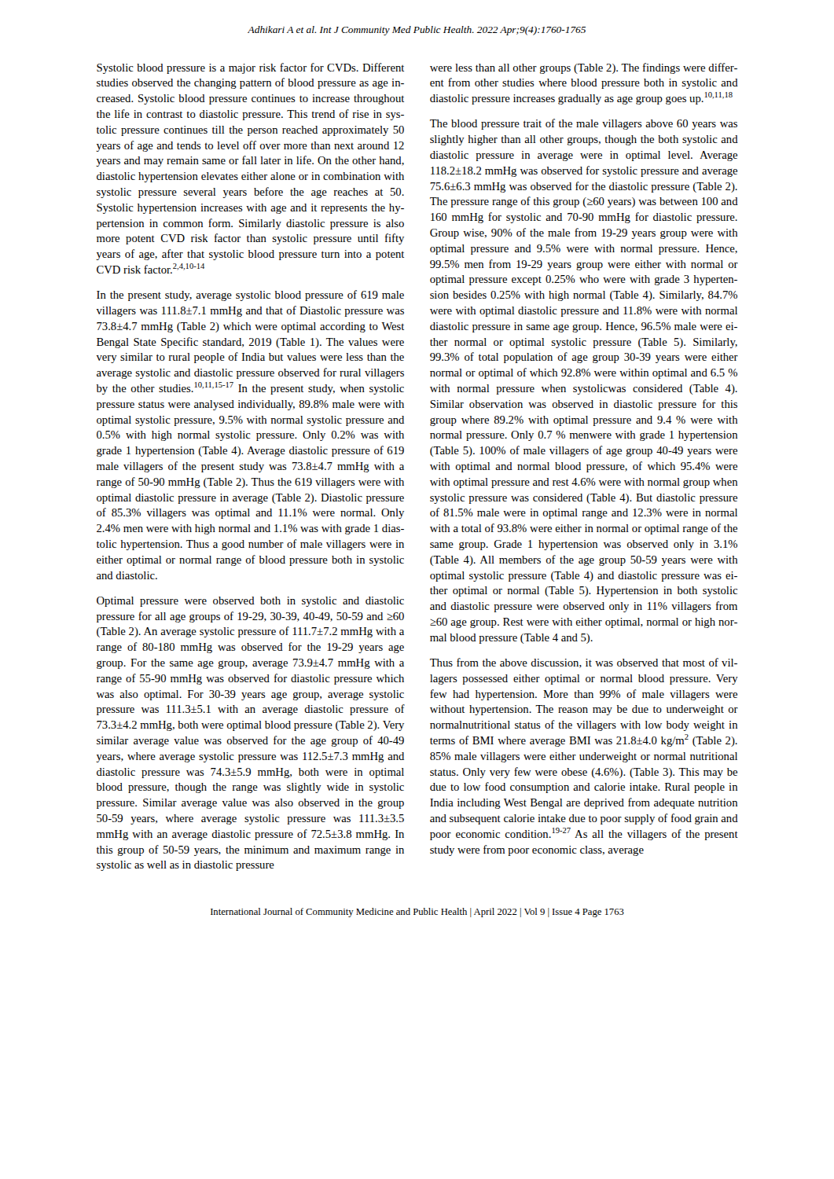Adhikari A et al. Int J Community Med Public Health. 2022 Apr;9(4):1760-1765
Systolic blood pressure is a major risk factor for CVDs. Different studies observed the changing pattern of blood pressure as age increased. Systolic blood pressure continues to increase throughout the life in contrast to diastolic pressure. This trend of rise in systolic pressure continues till the person reached approximately 50 years of age and tends to level off over more than next around 12 years and may remain same or fall later in life. On the other hand, diastolic hypertension elevates either alone or in combination with systolic pressure several years before the age reaches at 50. Systolic hypertension increases with age and it represents the hypertension in common form. Similarly diastolic pressure is also more potent CVD risk factor than systolic pressure until fifty years of age, after that systolic blood pressure turn into a potent CVD risk factor.2,4,10-14
In the present study, average systolic blood pressure of 619 male villagers was 111.8±7.1 mmHg and that of Diastolic pressure was 73.8±4.7 mmHg (Table 2) which were optimal according to West Bengal State Specific standard, 2019 (Table 1). The values were very similar to rural people of India but values were less than the average systolic and diastolic pressure observed for rural villagers by the other studies.10,11,15-17 In the present study, when systolic pressure status were analysed individually, 89.8% male were with optimal systolic pressure, 9.5% with normal systolic pressure and 0.5% with high normal systolic pressure. Only 0.2% was with grade 1 hypertension (Table 4). Average diastolic pressure of 619 male villagers of the present study was 73.8±4.7 mmHg with a range of 50-90 mmHg (Table 2). Thus the 619 villagers were with optimal diastolic pressure in average (Table 2). Diastolic pressure of 85.3% villagers was optimal and 11.1% were normal. Only 2.4% men were with high normal and 1.1% was with grade 1 diastolic hypertension. Thus a good number of male villagers were in either optimal or normal range of blood pressure both in systolic and diastolic.
Optimal pressure were observed both in systolic and diastolic pressure for all age groups of 19-29, 30-39, 40-49, 50-59 and ≥60 (Table 2). An average systolic pressure of 111.7±7.2 mmHg with a range of 80-180 mmHg was observed for the 19-29 years age group. For the same age group, average 73.9±4.7 mmHg with a range of 55-90 mmHg was observed for diastolic pressure which was also optimal. For 30-39 years age group, average systolic pressure was 111.3±5.1 with an average diastolic pressure of 73.3±4.2 mmHg, both were optimal blood pressure (Table 2). Very similar average value was observed for the age group of 40-49 years, where average systolic pressure was 112.5±7.3 mmHg and diastolic pressure was 74.3±5.9 mmHg, both were in optimal blood pressure, though the range was slightly wide in systolic pressure. Similar average value was also observed in the group 50-59 years, where average systolic pressure was 111.3±3.5 mmHg with an average diastolic pressure of 72.5±3.8 mmHg. In this group of 50-59 years, the minimum and maximum range in systolic as well as in diastolic pressure
were less than all other groups (Table 2). The findings were different from other studies where blood pressure both in systolic and diastolic pressure increases gradually as age group goes up.10,11,18
The blood pressure trait of the male villagers above 60 years was slightly higher than all other groups, though the both systolic and diastolic pressure in average were in optimal level. Average 118.2±18.2 mmHg was observed for systolic pressure and average 75.6±6.3 mmHg was observed for the diastolic pressure (Table 2). The pressure range of this group (≥60 years) was between 100 and 160 mmHg for systolic and 70-90 mmHg for diastolic pressure. Group wise, 90% of the male from 19-29 years group were with optimal pressure and 9.5% were with normal pressure. Hence, 99.5% men from 19-29 years group were either with normal or optimal pressure except 0.25% who were with grade 3 hypertension besides 0.25% with high normal (Table 4). Similarly, 84.7% were with optimal diastolic pressure and 11.8% were with normal diastolic pressure in same age group. Hence, 96.5% male were either normal or optimal systolic pressure (Table 5). Similarly, 99.3% of total population of age group 30-39 years were either normal or optimal of which 92.8% were within optimal and 6.5 % with normal pressure when systolicwas considered (Table 4). Similar observation was observed in diastolic pressure for this group where 89.2% with optimal pressure and 9.4 % were with normal pressure. Only 0.7 % menwere with grade 1 hypertension (Table 5). 100% of male villagers of age group 40-49 years were with optimal and normal blood pressure, of which 95.4% were with optimal pressure and rest 4.6% were with normal group when systolic pressure was considered (Table 4). But diastolic pressure of 81.5% male were in optimal range and 12.3% were in normal with a total of 93.8% were either in normal or optimal range of the same group. Grade 1 hypertension was observed only in 3.1% (Table 4). All members of the age group 50-59 years were with optimal systolic pressure (Table 4) and diastolic pressure was either optimal or normal (Table 5). Hypertension in both systolic and diastolic pressure were observed only in 11% villagers from ≥60 age group. Rest were with either optimal, normal or high normal blood pressure (Table 4 and 5).
Thus from the above discussion, it was observed that most of villagers possessed either optimal or normal blood pressure. Very few had hypertension. More than 99% of male villagers were without hypertension. The reason may be due to underweight or normalnutritional status of the villagers with low body weight in terms of BMI where average BMI was 21.8±4.0 kg/m2 (Table 2). 85% male villagers were either underweight or normal nutritional status. Only very few were obese (4.6%). (Table 3). This may be due to low food consumption and calorie intake. Rural people in India including West Bengal are deprived from adequate nutrition and subsequent calorie intake due to poor supply of food grain and poor economic condition.19-27 As all the villagers of the present study were from poor economic class, average
International Journal of Community Medicine and Public Health | April 2022 | Vol 9 | Issue 4 Page 1763